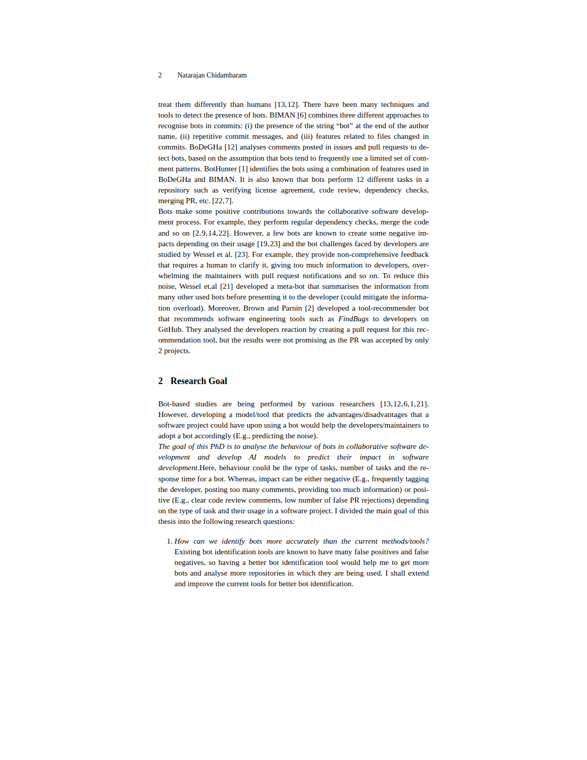2 Natarajan Chidambaram
treat them differently than humans [13, 12]. There have been many techniques and tools to detect the presence of bots. BIMAN [6] combines three different approaches to recognise bots in commits: (i) the presence of the string “bot” at the end of the author name, (ii) repetitive commit messages, and (iii) features related to files changed in commits. BoDeGHa [12] analyses comments posted in issues and pull requests to detect bots, based on the assumption that bots tend to frequently use a limited set of comment patterns. BotHunter [1] identifies the bots using a combination of features used in BoDeGHa and BIMAN. It is also known that bots perform 12 different tasks in a repository such as verifying license agreement, code review, dependency checks, merging PR, etc. [22, 7].
Bots make some positive contributions towards the collaborative software development process. For example, they perform regular dependency checks, merge the code and so on [2, 9, 14, 22]. However, a few bots are known to create some negative impacts depending on their usage [19, 23] and the bot challenges faced by developers are studied by Wessel et al. [23]. For example, they provide non-comprehensive feedback that requires a human to clarify it, giving too much information to developers, overwhelming the maintainers with pull request notifications and so on. To reduce this noise, Wessel et.al [21] developed a meta-bot that summarises the information from many other used bots before presenting it to the developer (could mitigate the information overload). Moreover, Brown and Parnin [2] developed a tool-recommender bot that recommends software engineering tools such as FindBugs to developers on GitHub. They analysed the developers reaction by creating a pull request for this recommendation tool, but the results were not promising as the PR was accepted by only 2 projects.
2 Research Goal
Bot-based studies are being performed by various researchers [13, 12, 6, 1, 21]. However, developing a model/tool that predicts the advantages/disadvantages that a software project could have upon using a bot would help the developers/maintainers to adopt a bot accordingly (E.g., predicting the noise).
The goal of this PhD is to analyse the behaviour of bots in collaborative software development and develop AI models to predict their impact in software development. Here, behaviour could be the type of tasks, number of tasks and the response time for a bot. Whereas, impact can be either negative (E.g., frequently tagging the developer, posting too many comments, providing too much information) or positive (E.g., clear code review comments, low number of false PR rejections) depending on the type of task and their usage in a software project. I divided the main goal of this thesis into the following research questions:
How can we identify bots more accurately than the current methods/tools? Existing bot identification tools are known to have many false positives and false negatives, so having a better bot identification tool would help me to get more bots and analyse more repositories in which they are being used. I shall extend and improve the current tools for better bot identification.